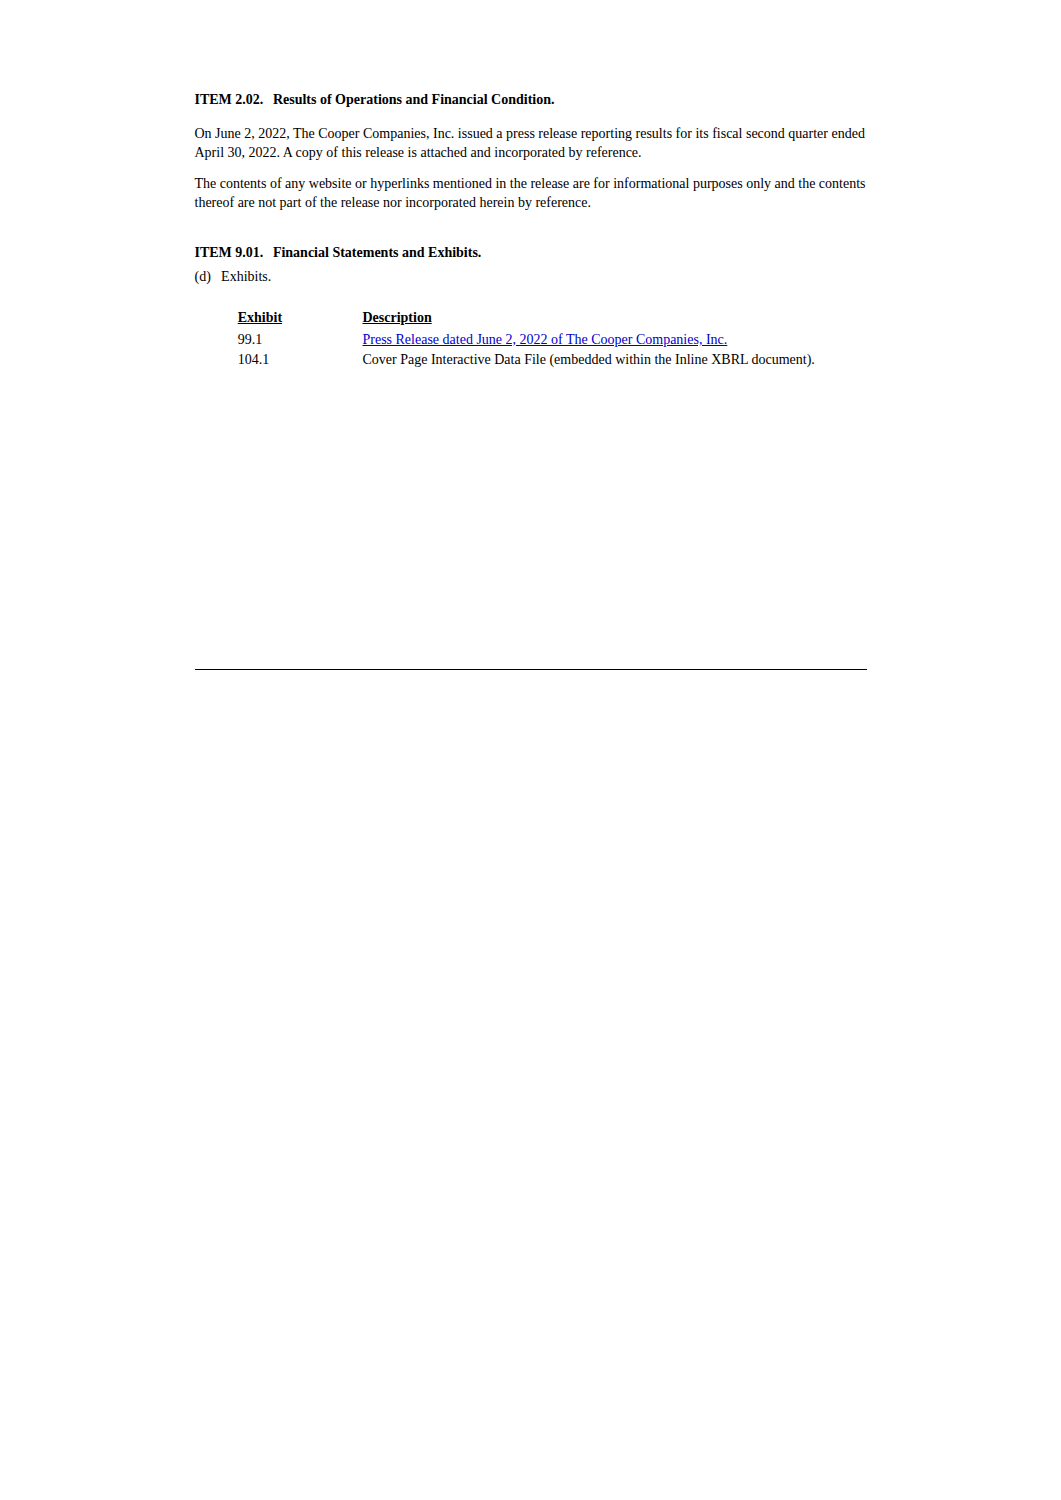ITEM 2.02. Results of Operations and Financial Condition.
On June 2, 2022, The Cooper Companies, Inc. issued a press release reporting results for its fiscal second quarter ended April 30, 2022. A copy of this release is attached and incorporated by reference.
The contents of any website or hyperlinks mentioned in the release are for informational purposes only and the contents thereof are not part of the release nor incorporated herein by reference.
ITEM 9.01. Financial Statements and Exhibits.
(d) Exhibits.
| Exhibit | Description |
| --- | --- |
| 99.1 | Press Release dated June 2, 2022 of The Cooper Companies, Inc. |
| 104.1 | Cover Page Interactive Data File (embedded within the Inline XBRL document). |